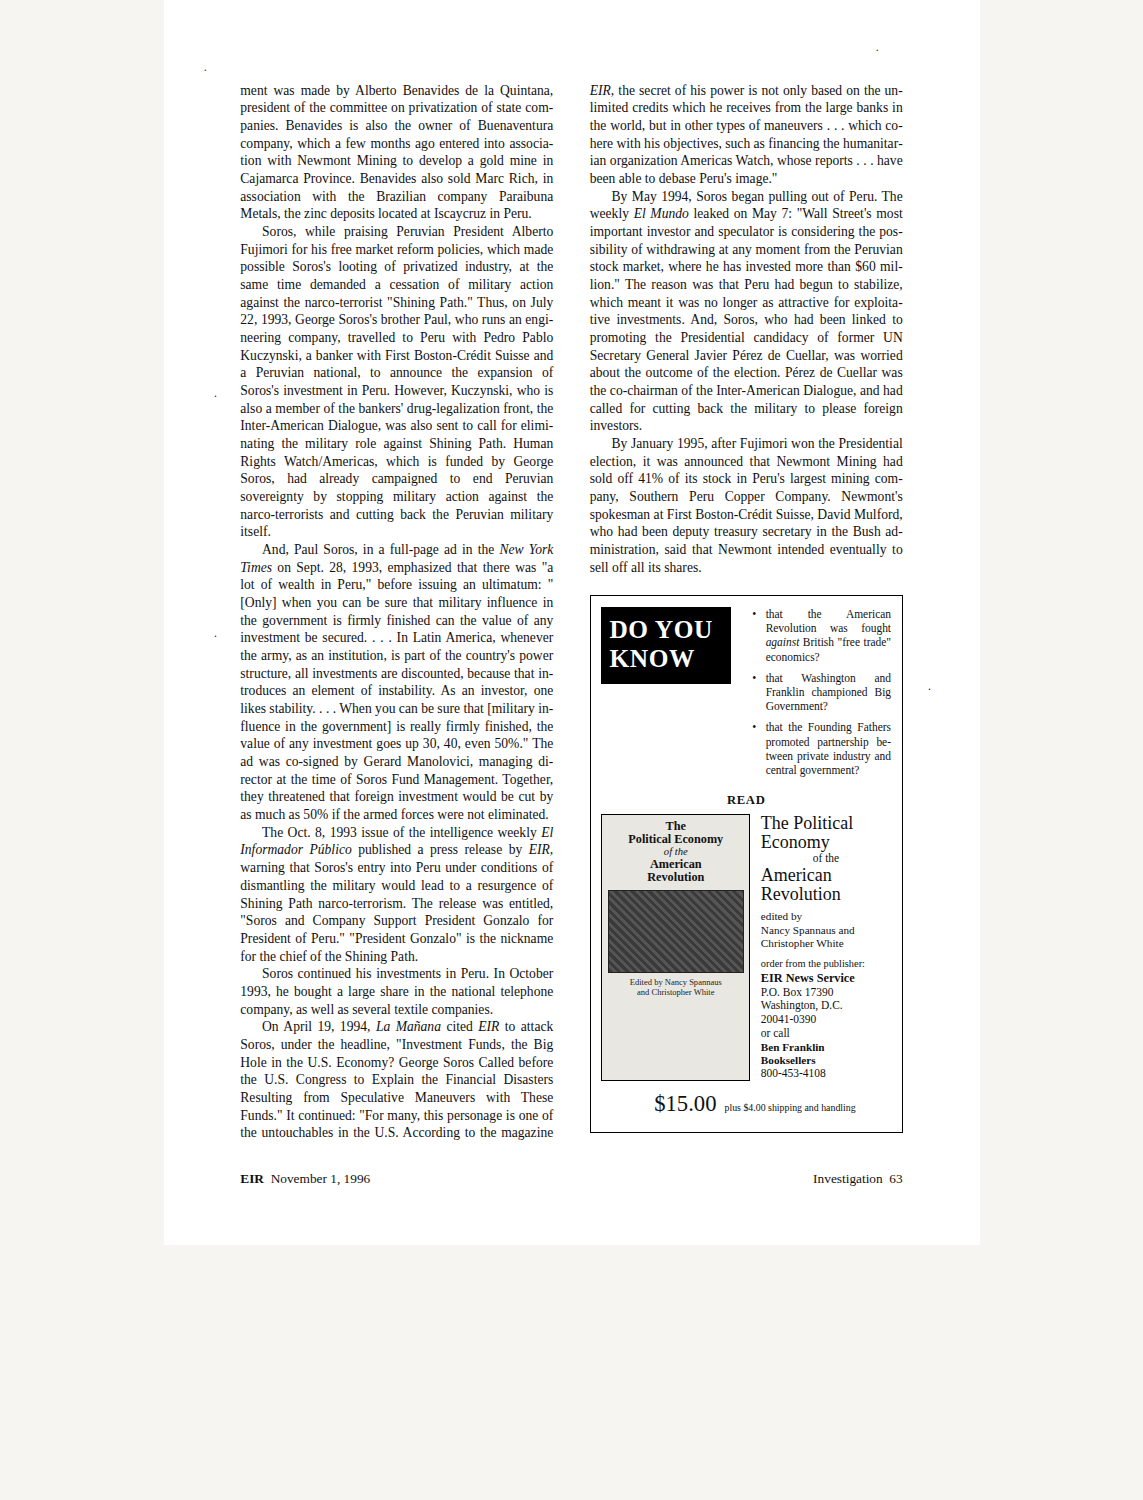.
.
·
·
·
ment was made by Alberto Benavides de la Quintana, president of the committee on privatization of state companies. Benavides is also the owner of Buenaventura company, which a few months ago entered into association with Newmont Mining to develop a gold mine in Cajamarca Province. Benavides also sold Marc Rich, in association with the Brazilian company Paraibuna Metals, the zinc deposits located at Iscaycruz in Peru.
Soros, while praising Peruvian President Alberto Fujimori for his free market reform policies, which made possible Soros's looting of privatized industry, at the same time demanded a cessation of military action against the narco-terrorist "Shining Path." Thus, on July 22, 1993, George Soros's brother Paul, who runs an engineering company, travelled to Peru with Pedro Pablo Kuczynski, a banker with First Boston-Crédit Suisse and a Peruvian national, to announce the expansion of Soros's investment in Peru. However, Kuczynski, who is also a member of the bankers' drug-legalization front, the Inter-American Dialogue, was also sent to call for eliminating the military role against Shining Path. Human Rights Watch/Americas, which is funded by George Soros, had already campaigned to end Peruvian sovereignty by stopping military action against the narco-terrorists and cutting back the Peruvian military itself.
And, Paul Soros, in a full-page ad in the New York Times on Sept. 28, 1993, emphasized that there was "a lot of wealth in Peru," before issuing an ultimatum: "[Only] when you can be sure that military influence in the government is firmly finished can the value of any investment be secured. . . . In Latin America, whenever the army, as an institution, is part of the country's power structure, all investments are discounted, because that introduces an element of instability. As an investor, one likes stability. . . . When you can be sure that [military influence in the government] is really firmly finished, the value of any investment goes up 30, 40, even 50%." The ad was co-signed by Gerard Manolovici, managing director at the time of Soros Fund Management. Together, they threatened that foreign investment would be cut by as much as 50% if the armed forces were not eliminated.
The Oct. 8, 1993 issue of the intelligence weekly El Informador Público published a press release by EIR, warning that Soros's entry into Peru under conditions of dismantling the military would lead to a resurgence of Shining Path narco-terrorism. The release was entitled, "Soros and Company Support President Gonzalo for President of Peru." "President Gonzalo" is the nickname for the chief of the Shining Path.
Soros continued his investments in Peru. In October 1993, he bought a large share in the national telephone company, as well as several textile companies.
On April 19, 1994, La Mañana cited EIR to attack Soros, under the headline, "Investment Funds, the Big Hole in the U.S. Economy? George Soros Called before the U.S. Congress to Explain the Financial Disasters Resulting from Speculative Maneuvers with These Funds." It continued: "For many, this personage is one of the untouchables in the U.S. According to the magazine EIR, the secret of his power is not only based on the unlimited credits which he receives from the large banks in the world, but in other types of maneuvers . . . which cohere with his objectives, such as financing the humanitarian organization Americas Watch, whose reports . . . have been able to debase Peru's image."
By May 1994, Soros began pulling out of Peru. The weekly El Mundo leaked on May 7: "Wall Street's most important investor and speculator is considering the possibility of withdrawing at any moment from the Peruvian stock market, where he has invested more than $60 million." The reason was that Peru had begun to stabilize, which meant it was no longer as attractive for exploitative investments. And, Soros, who had been linked to promoting the Presidential candidacy of former UN Secretary General Javier Pérez de Cuellar, was worried about the outcome of the election. Pérez de Cuellar was the co-chairman of the Inter-American Dialogue, and had called for cutting back the military to please foreign investors.
By January 1995, after Fujimori won the Presidential election, it was announced that Newmont Mining had sold off 41% of its stock in Peru's largest mining company, Southern Peru Copper Company. Newmont's spokesman at First Boston-Crédit Suisse, David Mulford, who had been deputy treasury secretary in the Bush administration, said that Newmont intended eventually to sell off all its shares.
DO YOU
KNOW
that the American Revolution was fought against British "free trade" economics?
that Washington and Franklin championed Big Government?
that the Founding Fathers promoted partnership between private industry and central government?
READ
The
Political Economy
of the
American
Revolution
Edited by Nancy Spannaus
and Christopher White
The Political
Economy
of the
American
Revolution
edited by
Nancy Spannaus and
Christopher White
order from the publisher:
EIR News Service
P.O. Box 17390
Washington, D.C.
20041-0390
or call
Ben Franklin
Booksellers
800-453-4108
$15.00 plus $4.00 shipping and handling
EIR November 1, 1996
Investigation 63